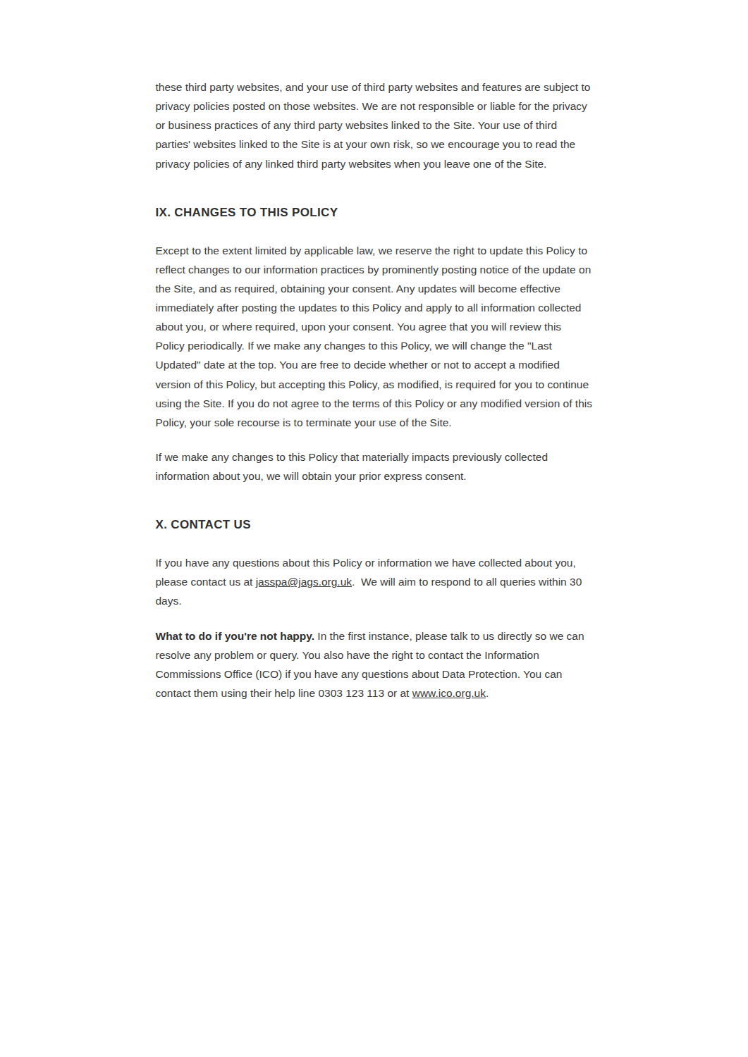these third party websites, and your use of third party websites and features are subject to privacy policies posted on those websites. We are not responsible or liable for the privacy or business practices of any third party websites linked to the Site. Your use of third parties' websites linked to the Site is at your own risk, so we encourage you to read the privacy policies of any linked third party websites when you leave one of the Site.
IX. CHANGES TO THIS POLICY
Except to the extent limited by applicable law, we reserve the right to update this Policy to reflect changes to our information practices by prominently posting notice of the update on the Site, and as required, obtaining your consent. Any updates will become effective immediately after posting the updates to this Policy and apply to all information collected about you, or where required, upon your consent. You agree that you will review this Policy periodically. If we make any changes to this Policy, we will change the "Last Updated" date at the top. You are free to decide whether or not to accept a modified version of this Policy, but accepting this Policy, as modified, is required for you to continue using the Site. If you do not agree to the terms of this Policy or any modified version of this Policy, your sole recourse is to terminate your use of the Site.
If we make any changes to this Policy that materially impacts previously collected information about you, we will obtain your prior express consent.
X. CONTACT US
If you have any questions about this Policy or information we have collected about you, please contact us at jasspa@jags.org.uk. We will aim to respond to all queries within 30 days.
What to do if you're not happy. In the first instance, please talk to us directly so we can resolve any problem or query. You also have the right to contact the Information Commissions Office (ICO) if you have any questions about Data Protection. You can contact them using their help line 0303 123 113 or at www.ico.org.uk.